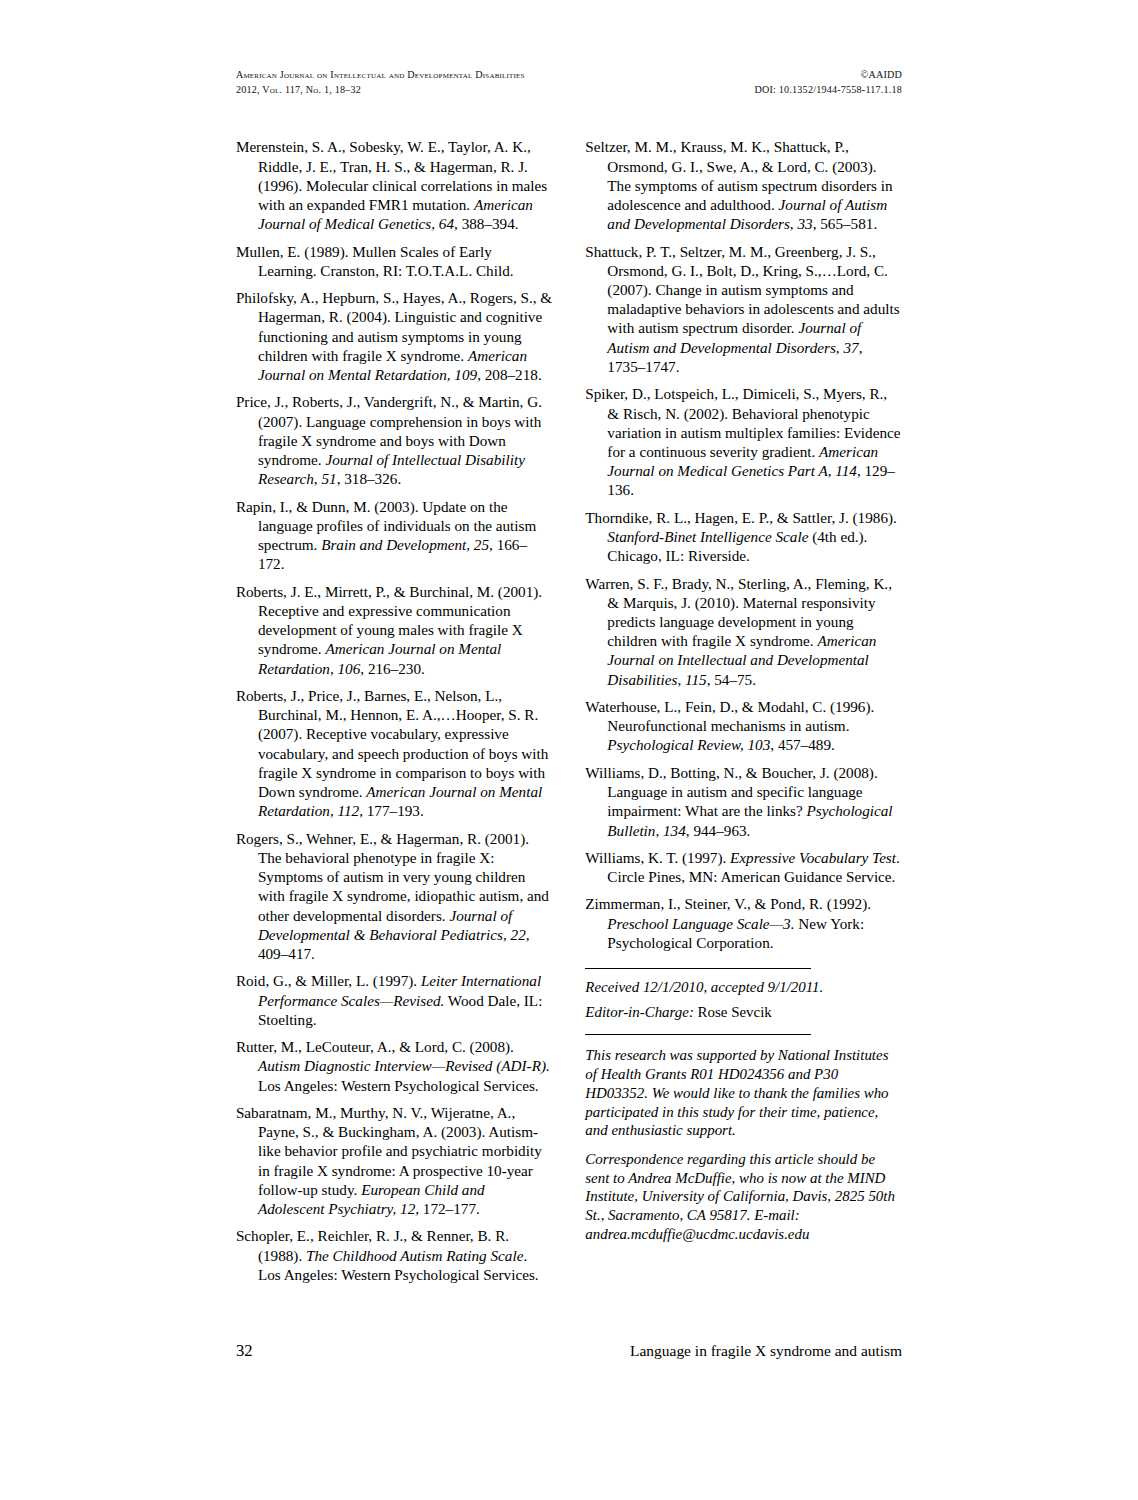American Journal on Intellectual and Developmental Disabilities 2012, Vol. 117, No. 1, 18–32
©AAIDD DOI: 10.1352/1944-7558-117.1.18
Merenstein, S. A., Sobesky, W. E., Taylor, A. K., Riddle, J. E., Tran, H. S., & Hagerman, R. J. (1996). Molecular clinical correlations in males with an expanded FMR1 mutation. American Journal of Medical Genetics, 64, 388–394.
Mullen, E. (1989). Mullen Scales of Early Learning. Cranston, RI: T.O.T.A.L. Child.
Philofsky, A., Hepburn, S., Hayes, A., Rogers, S., & Hagerman, R. (2004). Linguistic and cognitive functioning and autism symptoms in young children with fragile X syndrome. American Journal on Mental Retardation, 109, 208–218.
Price, J., Roberts, J., Vandergrift, N., & Martin, G. (2007). Language comprehension in boys with fragile X syndrome and boys with Down syndrome. Journal of Intellectual Disability Research, 51, 318–326.
Rapin, I., & Dunn, M. (2003). Update on the language profiles of individuals on the autism spectrum. Brain and Development, 25, 166–172.
Roberts, J. E., Mirrett, P., & Burchinal, M. (2001). Receptive and expressive communication development of young males with fragile X syndrome. American Journal on Mental Retardation, 106, 216–230.
Roberts, J., Price, J., Barnes, E., Nelson, L., Burchinal, M., Hennon, E. A.,…Hooper, S. R. (2007). Receptive vocabulary, expressive vocabulary, and speech production of boys with fragile X syndrome in comparison to boys with Down syndrome. American Journal on Mental Retardation, 112, 177–193.
Rogers, S., Wehner, E., & Hagerman, R. (2001). The behavioral phenotype in fragile X: Symptoms of autism in very young children with fragile X syndrome, idiopathic autism, and other developmental disorders. Journal of Developmental & Behavioral Pediatrics, 22, 409–417.
Roid, G., & Miller, L. (1997). Leiter International Performance Scales—Revised. Wood Dale, IL: Stoelting.
Rutter, M., LeCouteur, A., & Lord, C. (2008). Autism Diagnostic Interview—Revised (ADI-R). Los Angeles: Western Psychological Services.
Sabaratnam, M., Murthy, N. V., Wijeratne, A., Payne, S., & Buckingham, A. (2003). Autism-like behavior profile and psychiatric morbidity in fragile X syndrome: A prospective 10-year follow-up study. European Child and Adolescent Psychiatry, 12, 172–177.
Schopler, E., Reichler, R. J., & Renner, B. R. (1988). The Childhood Autism Rating Scale. Los Angeles: Western Psychological Services.
Seltzer, M. M., Krauss, M. K., Shattuck, P., Orsmond, G. I., Swe, A., & Lord, C. (2003). The symptoms of autism spectrum disorders in adolescence and adulthood. Journal of Autism and Developmental Disorders, 33, 565–581.
Shattuck, P. T., Seltzer, M. M., Greenberg, J. S., Orsmond, G. I., Bolt, D., Kring, S.,…Lord, C. (2007). Change in autism symptoms and maladaptive behaviors in adolescents and adults with autism spectrum disorder. Journal of Autism and Developmental Disorders, 37, 1735–1747.
Spiker, D., Lotspeich, L., Dimiceli, S., Myers, R., & Risch, N. (2002). Behavioral phenotypic variation in autism multiplex families: Evidence for a continuous severity gradient. American Journal on Medical Genetics Part A, 114, 129–136.
Thorndike, R. L., Hagen, E. P., & Sattler, J. (1986). Stanford-Binet Intelligence Scale (4th ed.). Chicago, IL: Riverside.
Warren, S. F., Brady, N., Sterling, A., Fleming, K., & Marquis, J. (2010). Maternal responsivity predicts language development in young children with fragile X syndrome. American Journal on Intellectual and Developmental Disabilities, 115, 54–75.
Waterhouse, L., Fein, D., & Modahl, C. (1996). Neurofunctional mechanisms in autism. Psychological Review, 103, 457–489.
Williams, D., Botting, N., & Boucher, J. (2008). Language in autism and specific language impairment: What are the links? Psychological Bulletin, 134, 944–963.
Williams, K. T. (1997). Expressive Vocabulary Test. Circle Pines, MN: American Guidance Service.
Zimmerman, I., Steiner, V., & Pond, R. (1992). Preschool Language Scale—3. New York: Psychological Corporation.
Received 12/1/2010, accepted 9/1/2011.
Editor-in-Charge: Rose Sevcik
This research was supported by National Institutes of Health Grants R01 HD024356 and P30 HD03352. We would like to thank the families who participated in this study for their time, patience, and enthusiastic support.
Correspondence regarding this article should be sent to Andrea McDuffie, who is now at the MIND Institute, University of California, Davis, 2825 50th St., Sacramento, CA 95817. E-mail: andrea.mcduffie@ucdmc.ucdavis.edu
32
Language in fragile X syndrome and autism